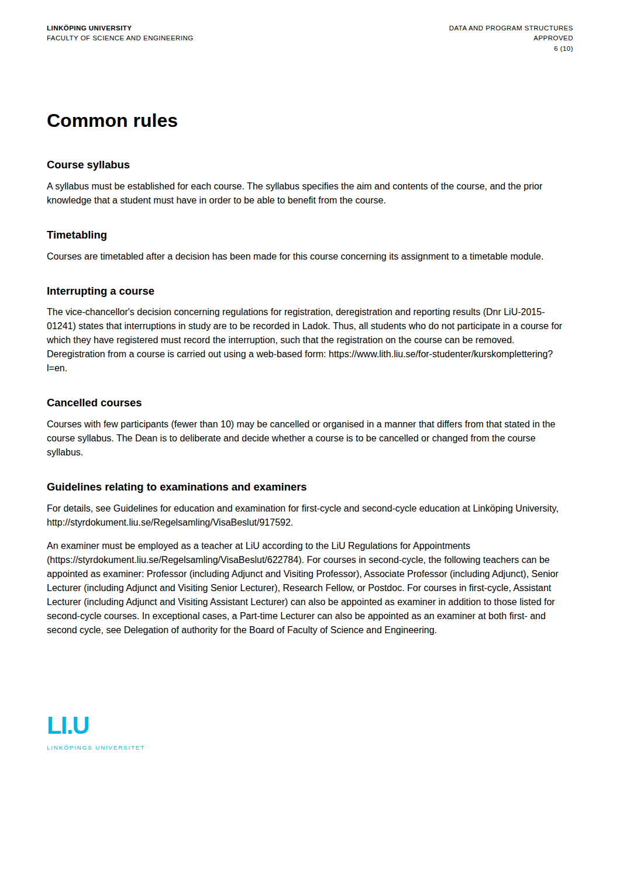Linköping University
Faculty of Science and Engineering
Data and Program Structures
Approved
6 (10)
Common rules
Course syllabus
A syllabus must be established for each course. The syllabus specifies the aim and contents of the course, and the prior knowledge that a student must have in order to be able to benefit from the course.
Timetabling
Courses are timetabled after a decision has been made for this course concerning its assignment to a timetable module.
Interrupting a course
The vice-chancellor's decision concerning regulations for registration, deregistration and reporting results (Dnr LiU-2015-01241) states that interruptions in study are to be recorded in Ladok. Thus, all students who do not participate in a course for which they have registered must record the interruption, such that the registration on the course can be removed. Deregistration from a course is carried out using a web-based form: https://www.lith.liu.se/for-studenter/kurskomplettering?l=en.
Cancelled courses
Courses with few participants (fewer than 10) may be cancelled or organised in a manner that differs from that stated in the course syllabus. The Dean is to deliberate and decide whether a course is to be cancelled or changed from the course syllabus.
Guidelines relating to examinations and examiners
For details, see Guidelines for education and examination for first-cycle and second-cycle education at Linköping University, http://styrdokument.liu.se/Regelsamling/VisaBeslut/917592.
An examiner must be employed as a teacher at LiU according to the LiU Regulations for Appointments (https://styrdokument.liu.se/Regelsamling/VisaBeslut/622784). For courses in second-cycle, the following teachers can be appointed as examiner: Professor (including Adjunct and Visiting Professor), Associate Professor (including Adjunct), Senior Lecturer (including Adjunct and Visiting Senior Lecturer), Research Fellow, or Postdoc. For courses in first-cycle, Assistant Lecturer (including Adjunct and Visiting Assistant Lecturer) can also be appointed as examiner in addition to those listed for second-cycle courses. In exceptional cases, a Part-time Lecturer can also be appointed as an examiner at both first- and second cycle, see Delegation of authority for the Board of Faculty of Science and Engineering.
LI. U
Linköpings universitet